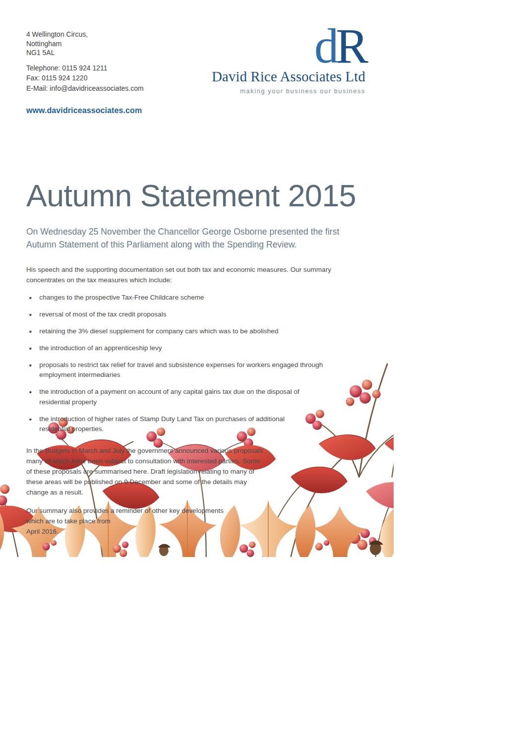4 Wellington Circus,
Nottingham
NG1 5AL
Telephone: 0115 924 1211
Fax: 0115 924 1220
E-Mail: info@davidriceassociates.com
www.davidriceassociates.com
dR
David Rice Associates Ltd
making your business our business
Autumn Statement 2015
On Wednesday 25 November the Chancellor George Osborne presented the first Autumn Statement of this Parliament along with the Spending Review.
His speech and the supporting documentation set out both tax and economic measures. Our summary concentrates on the tax measures which include:
changes to the prospective Tax-Free Childcare scheme
reversal of most of the tax credit proposals
retaining the 3% diesel supplement for company cars which was to be abolished
the introduction of an apprenticeship levy
proposals to restrict tax relief for travel and subsistence expenses for workers engaged through employment intermediaries
the introduction of a payment on account of any capital gains tax due on the disposal of residential property
the introduction of higher rates of Stamp Duty Land Tax on purchases of additional
residential properties.
In the Budgets in March and July the government announced various proposals many of which have been subject to consultation with interested parties. Some of these proposals are summarised here. Draft legislation relating to many of these areas will be published on 9 December and some of the details may change as a result.
Our summary also provides a reminder of other key developments which are to take place from
April 2016.